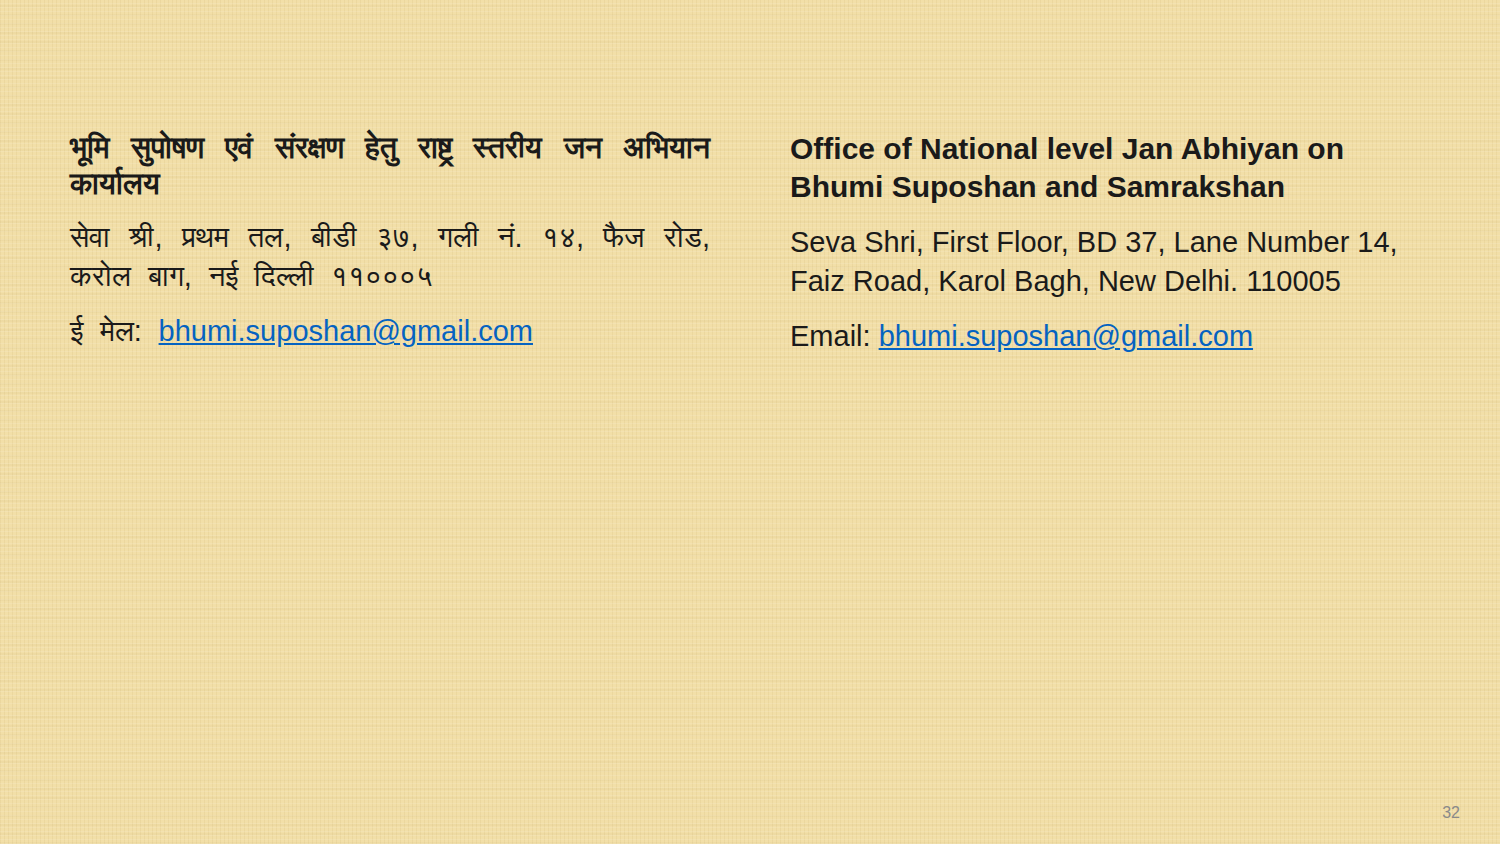भूमि सुपोषण एवं संरक्षण हेतु राष्ट्र स्तरीय जन अभियान कार्यालय
सेवा श्री, प्रथम तल, बीडी ३७, गली नं. १४, फैज रोड, करोल बाग, नई दिल्ली ११०००५
ई मेल: bhumi.suposhan@gmail.com
Office of National level Jan Abhiyan on Bhumi Suposhan and Samrakshan
Seva Shri, First Floor, BD 37, Lane Number 14, Faiz Road, Karol Bagh, New Delhi. 110005
Email: bhumi.suposhan@gmail.com
32